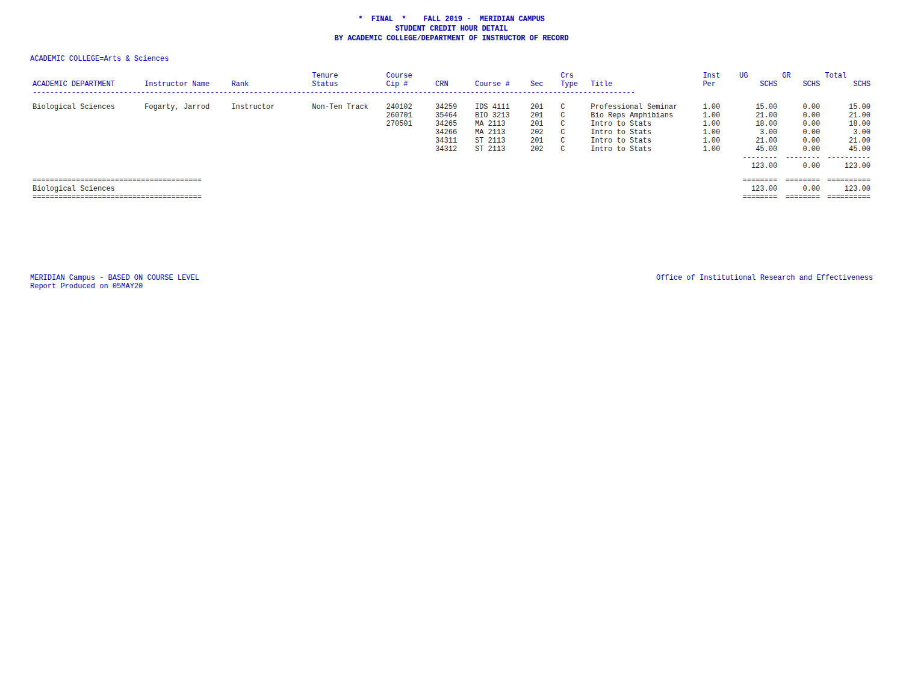* FINAL * FALL 2019 - MERIDIAN CAMPUS STUDENT CREDIT HOUR DETAIL BY ACADEMIC COLLEGE/DEPARTMENT OF INSTRUCTOR OF RECORD
ACADEMIC COLLEGE=Arts & Sciences
| | | | Tenure | Course | | | | Crs | | Inst | UG | GR | Total |
| --- | --- | --- | --- | --- | --- | --- | --- | --- | --- | --- | --- | --- | --- |
| ACADEMIC DEPARTMENT | Instructor Name | Rank | Status | Cip # | CRN | Course # | Sec | Type | Title | Per | SCHS | SCHS | SCHS |
| ------------------------------------------------------------------------------------------------------------------------------------------- |
| Biological Sciences | Fogarty, Jarrod | Instructor | Non-Ten Track | 240102 | 34259 | IDS 4111 | 201 | C | Professional Seminar | 1.00 | 15.00 | 0.00 | 15.00 |
| | | | | 260701 | 35464 | BIO 3213 | 201 | C | Bio Reps Amphibians | 1.00 | 21.00 | 0.00 | 21.00 |
| | | | | 270501 | 34265 | MA 2113 | 201 | C | Intro to Stats | 1.00 | 18.00 | 0.00 | 18.00 |
| | | | | | 34266 | MA 2113 | 202 | C | Intro to Stats | 1.00 | 3.00 | 0.00 | 3.00 |
| | | | | | 34311 | ST 2113 | 201 | C | Intro to Stats | 1.00 | 21.00 | 0.00 | 21.00 |
| | | | | | 34312 | ST 2113 | 202 | C | Intro to Stats | 1.00 | 45.00 | 0.00 | 45.00 |
| | -------- | -------- | ---------- |
| | 123.00 | 0.00 | 123.00 |
| ======================================= | ======== | ======== | ========== |
| Biological Sciences | 123.00 | 0.00 | 123.00 |
| ======================================= | ======== | ======== | ========== |
MERIDIAN Campus - BASED ON COURSE LEVEL
Report Produced on 05MAY20
Office of Institutional Research and Effectiveness